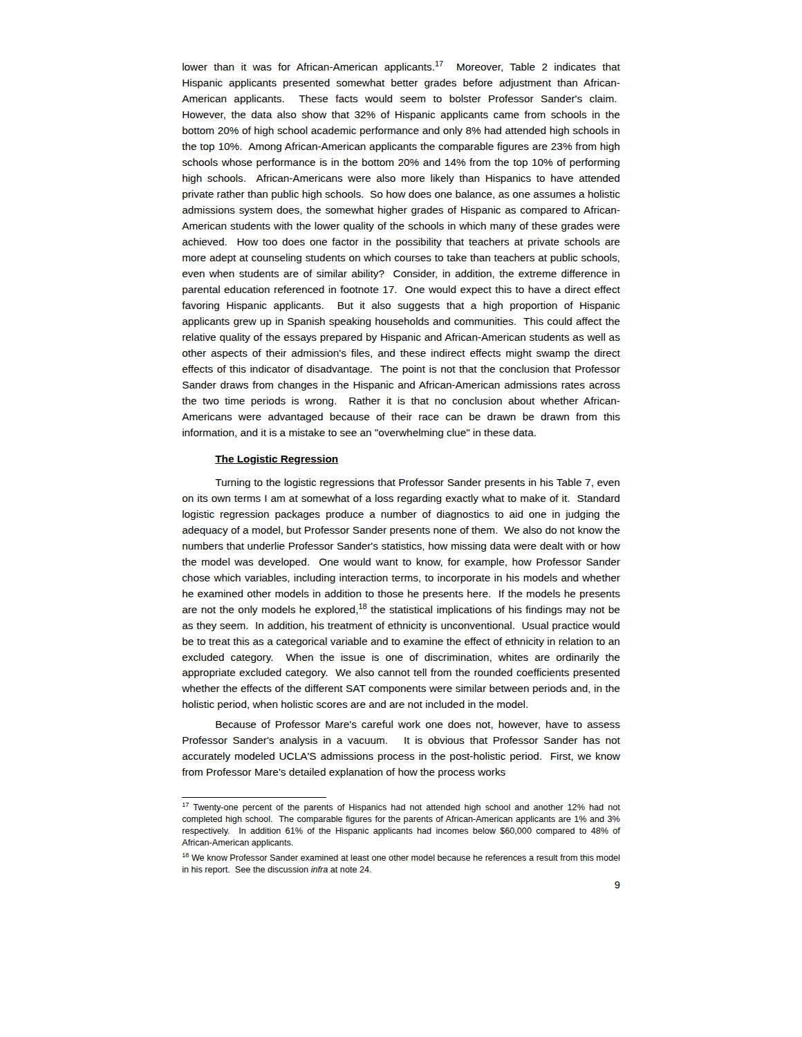lower than it was for African-American applicants.17 Moreover, Table 2 indicates that Hispanic applicants presented somewhat better grades before adjustment than African-American applicants. These facts would seem to bolster Professor Sander's claim. However, the data also show that 32% of Hispanic applicants came from schools in the bottom 20% of high school academic performance and only 8% had attended high schools in the top 10%. Among African-American applicants the comparable figures are 23% from high schools whose performance is in the bottom 20% and 14% from the top 10% of performing high schools. African-Americans were also more likely than Hispanics to have attended private rather than public high schools. So how does one balance, as one assumes a holistic admissions system does, the somewhat higher grades of Hispanic as compared to African-American students with the lower quality of the schools in which many of these grades were achieved. How too does one factor in the possibility that teachers at private schools are more adept at counseling students on which courses to take than teachers at public schools, even when students are of similar ability? Consider, in addition, the extreme difference in parental education referenced in footnote 17. One would expect this to have a direct effect favoring Hispanic applicants. But it also suggests that a high proportion of Hispanic applicants grew up in Spanish speaking households and communities. This could affect the relative quality of the essays prepared by Hispanic and African-American students as well as other aspects of their admission's files, and these indirect effects might swamp the direct effects of this indicator of disadvantage. The point is not that the conclusion that Professor Sander draws from changes in the Hispanic and African-American admissions rates across the two time periods is wrong. Rather it is that no conclusion about whether African-Americans were advantaged because of their race can be drawn be drawn from this information, and it is a mistake to see an "overwhelming clue" in these data.
The Logistic Regression
Turning to the logistic regressions that Professor Sander presents in his Table 7, even on its own terms I am at somewhat of a loss regarding exactly what to make of it. Standard logistic regression packages produce a number of diagnostics to aid one in judging the adequacy of a model, but Professor Sander presents none of them. We also do not know the numbers that underlie Professor Sander's statistics, how missing data were dealt with or how the model was developed. One would want to know, for example, how Professor Sander chose which variables, including interaction terms, to incorporate in his models and whether he examined other models in addition to those he presents here. If the models he presents are not the only models he explored,18 the statistical implications of his findings may not be as they seem. In addition, his treatment of ethnicity is unconventional. Usual practice would be to treat this as a categorical variable and to examine the effect of ethnicity in relation to an excluded category. When the issue is one of discrimination, whites are ordinarily the appropriate excluded category. We also cannot tell from the rounded coefficients presented whether the effects of the different SAT components were similar between periods and, in the holistic period, when holistic scores are and are not included in the model.
Because of Professor Mare's careful work one does not, however, have to assess Professor Sander's analysis in a vacuum. It is obvious that Professor Sander has not accurately modeled UCLA'S admissions process in the post-holistic period. First, we know from Professor Mare's detailed explanation of how the process works
17 Twenty-one percent of the parents of Hispanics had not attended high school and another 12% had not completed high school. The comparable figures for the parents of African-American applicants are 1% and 3% respectively. In addition 61% of the Hispanic applicants had incomes below $60,000 compared to 48% of African-American applicants.
18 We know Professor Sander examined at least one other model because he references a result from this model in his report. See the discussion infra at note 24.
9